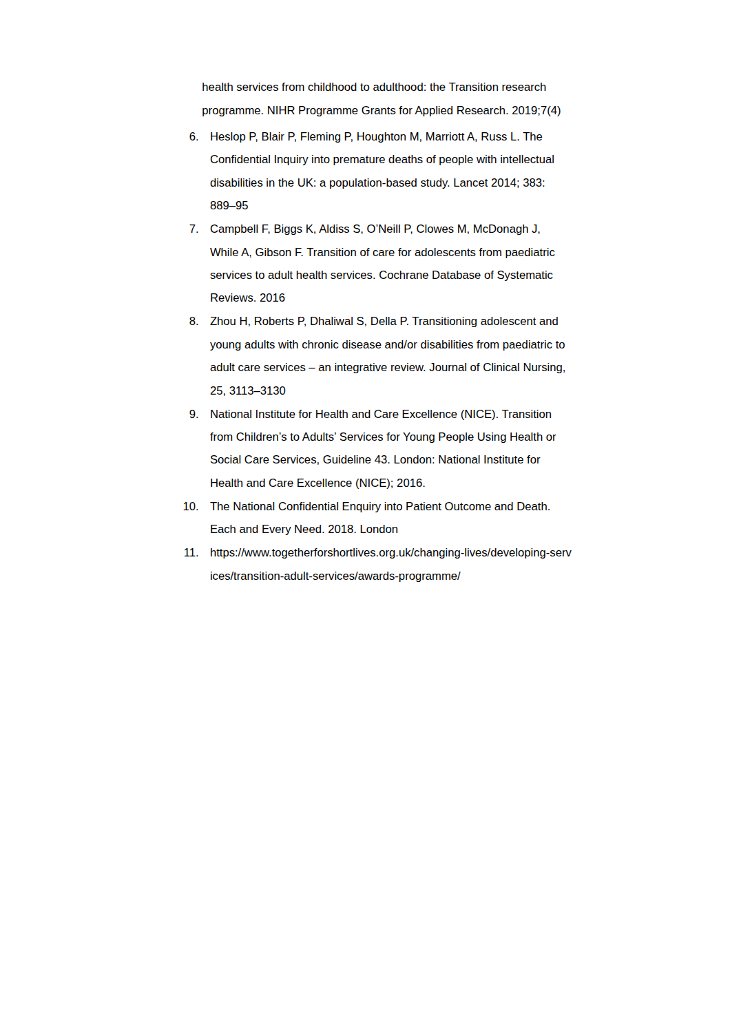health services from childhood to adulthood: the Transition research programme. NIHR Programme Grants for Applied Research. 2019;7(4)
Heslop P, Blair P, Fleming P, Houghton M, Marriott A, Russ L. The Confidential Inquiry into premature deaths of people with intellectual disabilities in the UK: a population-based study. Lancet 2014; 383: 889–95
Campbell F, Biggs K, Aldiss S, O’Neill P, Clowes M, McDonagh J, While A, Gibson F. Transition of care for adolescents from paediatric services to adult health services. Cochrane Database of Systematic Reviews. 2016
Zhou H, Roberts P, Dhaliwal S, Della P. Transitioning adolescent and young adults with chronic disease and/or disabilities from paediatric to adult care services – an integrative review. Journal of Clinical Nursing, 25, 3113–3130
National Institute for Health and Care Excellence (NICE). Transition from Children’s to Adults’ Services for Young People Using Health or Social Care Services, Guideline 43. London: National Institute for Health and Care Excellence (NICE); 2016.
The National Confidential Enquiry into Patient Outcome and Death. Each and Every Need. 2018. London
https://www.togetherforshortlives.org.uk/changing-lives/developing-services/transition-adult-services/awards-programme/